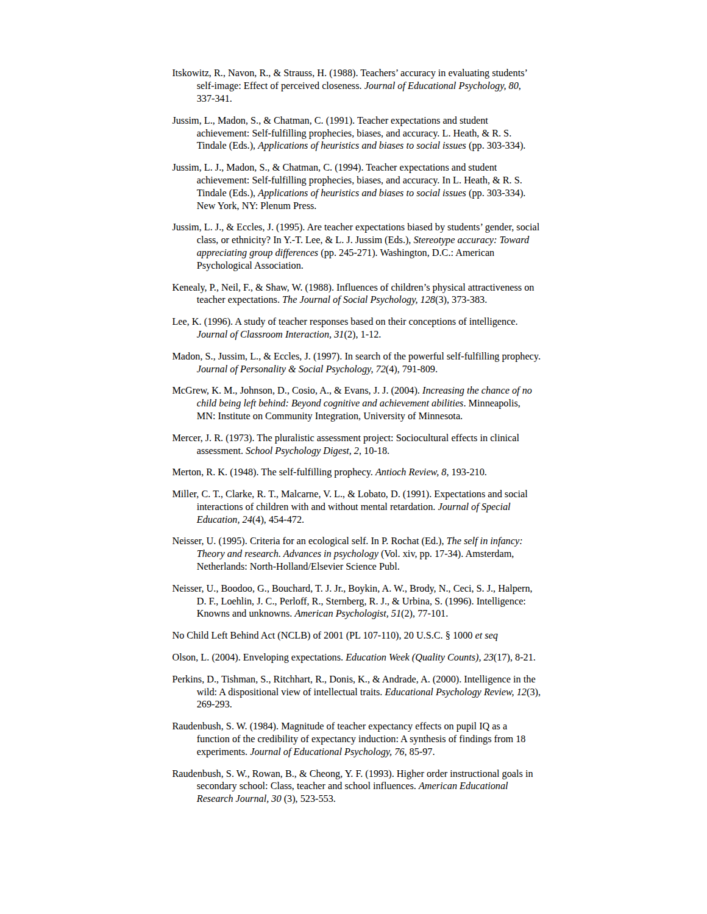Itskowitz, R., Navon, R., & Strauss, H. (1988). Teachers’ accuracy in evaluating students’ self-image: Effect of perceived closeness. Journal of Educational Psychology, 80, 337-341.
Jussim, L., Madon, S., & Chatman, C. (1991). Teacher expectations and student achievement: Self-fulfilling prophecies, biases, and accuracy. L. Heath, & R. S. Tindale (Eds.), Applications of heuristics and biases to social issues (pp. 303-334).
Jussim, L. J., Madon, S., & Chatman, C. (1994). Teacher expectations and student achievement: Self-fulfilling prophecies, biases, and accuracy. In L. Heath, & R. S. Tindale (Eds.), Applications of heuristics and biases to social issues (pp. 303-334). New York, NY: Plenum Press.
Jussim, L. J., & Eccles, J. (1995). Are teacher expectations biased by students’ gender, social class, or ethnicity? In Y.-T. Lee, & L. J. Jussim (Eds.), Stereotype accuracy: Toward appreciating group differences (pp. 245-271). Washington, D.C.: American Psychological Association.
Kenealy, P., Neil, F., & Shaw, W. (1988). Influences of children’s physical attractiveness on teacher expectations. The Journal of Social Psychology, 128(3), 373-383.
Lee, K. (1996). A study of teacher responses based on their conceptions of intelligence. Journal of Classroom Interaction, 31(2), 1-12.
Madon, S., Jussim, L., & Eccles, J. (1997). In search of the powerful self-fulfilling prophecy. Journal of Personality & Social Psychology, 72(4), 791-809.
McGrew, K. M., Johnson, D., Cosio, A., & Evans, J. J. (2004). Increasing the chance of no child being left behind: Beyond cognitive and achievement abilities. Minneapolis, MN: Institute on Community Integration, University of Minnesota.
Mercer, J. R. (1973). The pluralistic assessment project: Sociocultural effects in clinical assessment. School Psychology Digest, 2, 10-18.
Merton, R. K. (1948). The self-fulfilling prophecy. Antioch Review, 8, 193-210.
Miller, C. T., Clarke, R. T., Malcarne, V. L., & Lobato, D. (1991). Expectations and social interactions of children with and without mental retardation. Journal of Special Education, 24(4), 454-472.
Neisser, U. (1995). Criteria for an ecological self. In P. Rochat (Ed.), The self in infancy: Theory and research. Advances in psychology (Vol. xiv, pp. 17-34). Amsterdam, Netherlands: North-Holland/Elsevier Science Publ.
Neisser, U., Boodoo, G., Bouchard, T. J. Jr., Boykin, A. W., Brody, N., Ceci, S. J., Halpern, D. F., Loehlin, J. C., Perloff, R., Sternberg, R. J., & Urbina, S. (1996). Intelligence: Knowns and unknowns. American Psychologist, 51(2), 77-101.
No Child Left Behind Act (NCLB) of 2001 (PL 107-110), 20 U.S.C. § 1000 et seq
Olson, L. (2004). Enveloping expectations. Education Week (Quality Counts), 23(17), 8-21.
Perkins, D., Tishman, S., Ritchhart, R., Donis, K., & Andrade, A. (2000). Intelligence in the wild: A dispositional view of intellectual traits. Educational Psychology Review, 12(3), 269-293.
Raudenbush, S. W. (1984). Magnitude of teacher expectancy effects on pupil IQ as a function of the credibility of expectancy induction: A synthesis of findings from 18 experiments. Journal of Educational Psychology, 76, 85-97.
Raudenbush, S. W., Rowan, B., & Cheong, Y. F. (1993). Higher order instructional goals in secondary school: Class, teacher and school influences. American Educational Research Journal, 30 (3), 523-553.